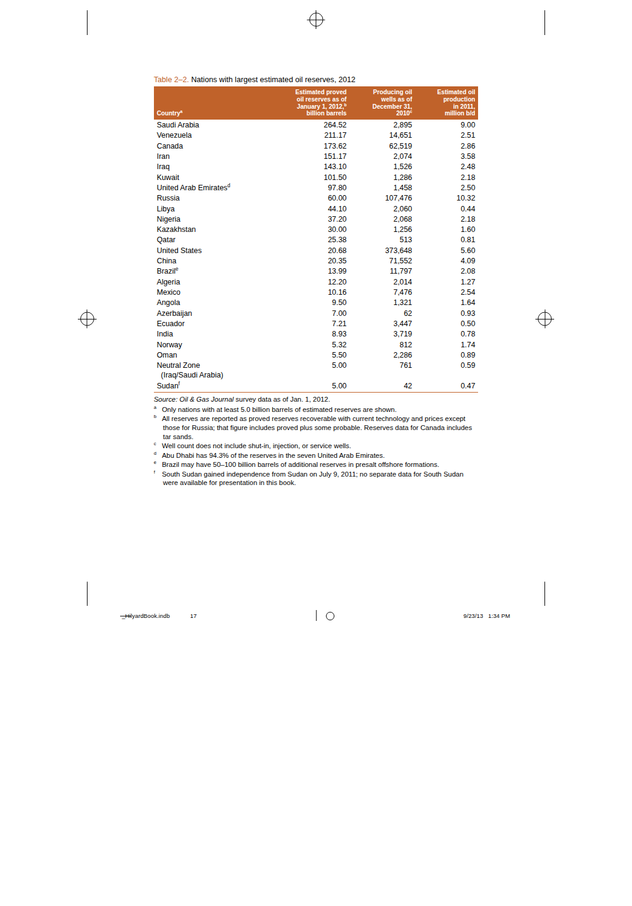Table 2–2. Nations with largest estimated oil reserves, 2012
| Country a | Estimated proved oil reserves as of January 1, 2012, b billion barrels | Producing oil wells as of December 31, 2010 c | Estimated oil production in 2011, million b/d |
| --- | --- | --- | --- |
| Saudi Arabia | 264.52 | 2,895 | 9.00 |
| Venezuela | 211.17 | 14,651 | 2.51 |
| Canada | 173.62 | 62,519 | 2.86 |
| Iran | 151.17 | 2,074 | 3.58 |
| Iraq | 143.10 | 1,526 | 2.48 |
| Kuwait | 101.50 | 1,286 | 2.18 |
| United Arab Emirates d | 97.80 | 1,458 | 2.50 |
| Russia | 60.00 | 107,476 | 10.32 |
| Libya | 44.10 | 2,060 | 0.44 |
| Nigeria | 37.20 | 2,068 | 2.18 |
| Kazakhstan | 30.00 | 1,256 | 1.60 |
| Qatar | 25.38 | 513 | 0.81 |
| United States | 20.68 | 373,648 | 5.60 |
| China | 20.35 | 71,552 | 4.09 |
| Brazil e | 13.99 | 11,797 | 2.08 |
| Algeria | 12.20 | 2,014 | 1.27 |
| Mexico | 10.16 | 7,476 | 2.54 |
| Angola | 9.50 | 1,321 | 1.64 |
| Azerbaijan | 7.00 | 62 | 0.93 |
| Ecuador | 7.21 | 3,447 | 0.50 |
| India | 8.93 | 3,719 | 0.78 |
| Norway | 5.32 | 812 | 1.74 |
| Oman | 5.50 | 2,286 | 0.89 |
| Neutral Zone (Iraq/Saudi Arabia) | 5.00 | 761 | 0.59 |
| Sudan f | 5.00 | 42 | 0.47 |
Source: Oil & Gas Journal survey data as of Jan. 1, 2012.
a Only nations with at least 5.0 billion barrels of estimated reserves are shown.
b All reserves are reported as proved reserves recoverable with current technology and prices except those for Russia; that figure includes proved plus some probable. Reserves data for Canada includes tar sands.
c Well count does not include shut-in, injection, or service wells.
d Abu Dhabi has 94.3% of the reserves in the seven United Arab Emirates.
e Brazil may have 50–100 billion barrels of additional reserves in presalt offshore formations.
f South Sudan gained independence from Sudan on July 9, 2011; no separate data for South Sudan were available for presentation in this book.
_HilyardBook.indb17
9/23/13 1:34 PM